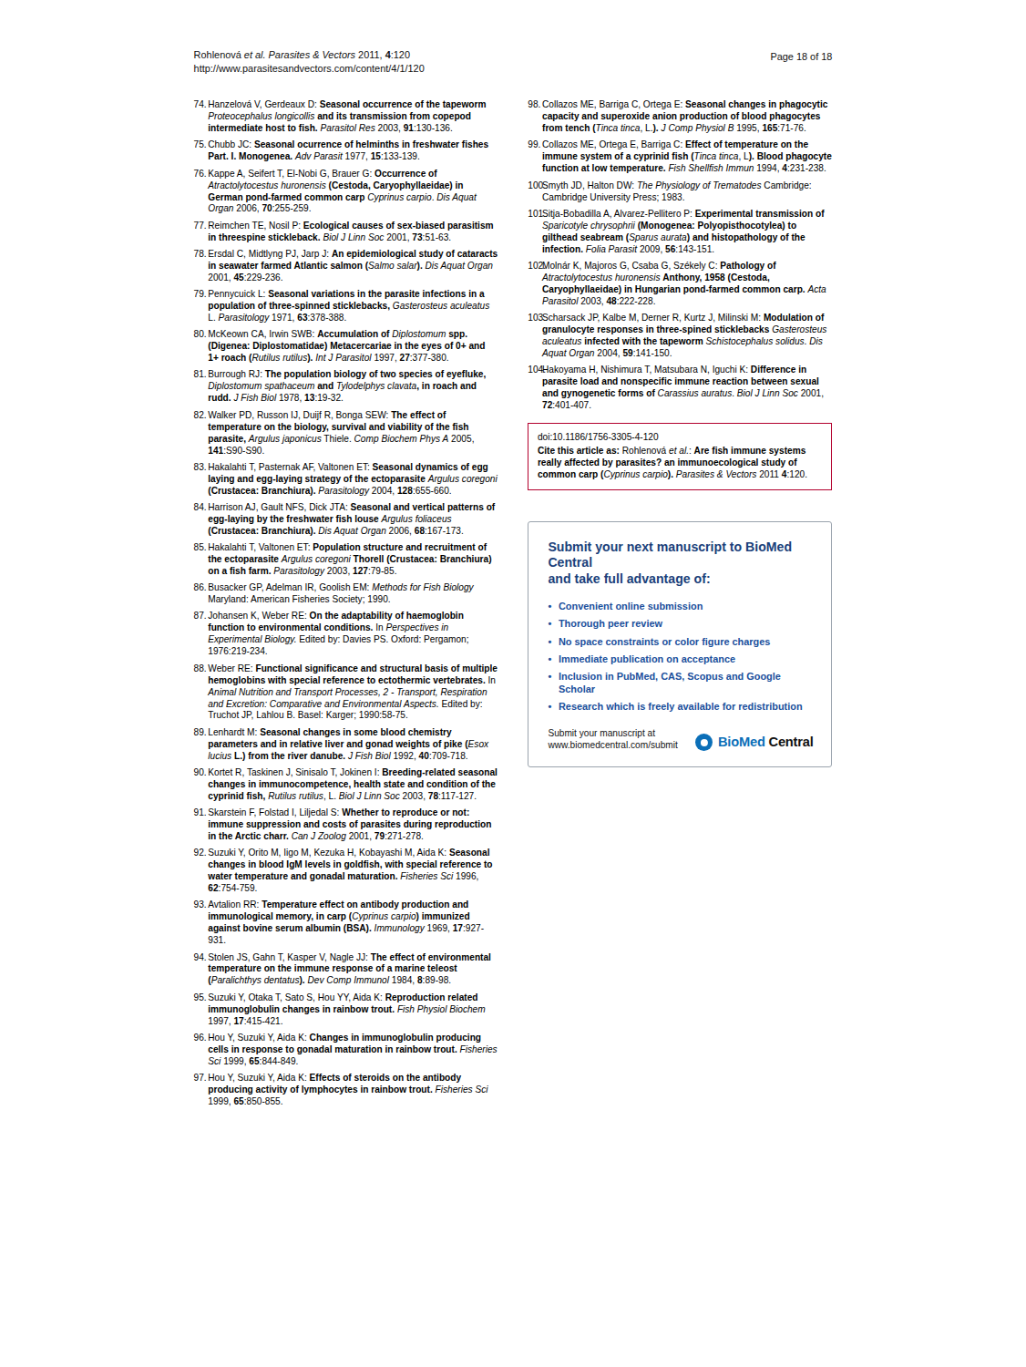Rohlenová et al. Parasites & Vectors 2011, 4:120
http://www.parasitesandvectors.com/content/4/1/120
Page 18 of 18
74. Hanzelová V, Gerdeaux D: Seasonal occurrence of the tapeworm Proteocephalus longicollis and its transmission from copepod intermediate host to fish. Parasitol Res 2003, 91:130-136.
75. Chubb JC: Seasonal ocurrence of helminths in freshwater fishes Part. I. Monogenea. Adv Parasit 1977, 15:133-139.
76. Kappe A, Seifert T, El-Nobi G, Brauer G: Occurrence of Atractolytocestus huronensis (Cestoda, Caryophyllaeidae) in German pond-farmed common carp Cyprinus carpio. Dis Aquat Organ 2006, 70:255-259.
77. Reimchen TE, Nosil P: Ecological causes of sex-biased parasitism in threespine stickleback. Biol J Linn Soc 2001, 73:51-63.
78. Ersdal C, Midtlyng PJ, Jarp J: An epidemiological study of cataracts in seawater farmed Atlantic salmon (Salmo salar). Dis Aquat Organ 2001, 45:229-236.
79. Pennycuick L: Seasonal variations in the parasite infections in a population of three-spinned sticklebacks, Gasterosteus aculeatus L. Parasitology 1971, 63:378-388.
80. McKeown CA, Irwin SWB: Accumulation of Diplostomum spp. (Digenea: Diplostomatidae) Metacercariae in the eyes of 0+ and 1+ roach (Rutilus rutilus). Int J Parasitol 1997, 27:377-380.
81. Burrough RJ: The population biology of two species of eyefluke, Diplostomum spathaceum and Tylodelphys clavata, in roach and rudd. J Fish Biol 1978, 13:19-32.
82. Walker PD, Russon IJ, Duijf R, Bonga SEW: The effect of temperature on the biology, survival and viability of the fish parasite, Argulus japonicus Thiele. Comp Biochem Phys A 2005, 141:S90-S90.
83. Hakalahti T, Pasternak AF, Valtonen ET: Seasonal dynamics of egg laying and egg-laying strategy of the ectoparasite Argulus coregoni (Crustacea: Branchiura). Parasitology 2004, 128:655-660.
84. Harrison AJ, Gault NFS, Dick JTA: Seasonal and vertical patterns of egg-laying by the freshwater fish louse Argulus foliaceus (Crustacea: Branchiura). Dis Aquat Organ 2006, 68:167-173.
85. Hakalahti T, Valtonen ET: Population structure and recruitment of the ectoparasite Argulus coregoni Thorell (Crustacea: Branchiura) on a fish farm. Parasitology 2003, 127:79-85.
86. Busacker GP, Adelman IR, Goolish EM: Methods for Fish Biology Maryland: American Fisheries Society; 1990.
87. Johansen K, Weber RE: On the adaptability of haemoglobin function to environmental conditions. In Perspectives in Experimental Biology. Edited by: Davies PS. Oxford: Pergamon; 1976:219-234.
88. Weber RE: Functional significance and structural basis of multiple hemoglobins with special reference to ectothermic vertebrates. In Animal Nutrition and Transport Processes, 2 - Transport, Respiration and Excretion: Comparative and Environmental Aspects. Edited by: Truchot JP, Lahlou B. Basel: Karger; 1990:58-75.
89. Lenhardt M: Seasonal changes in some blood chemistry parameters and in relative liver and gonad weights of pike (Esox lucius L.) from the river danube. J Fish Biol 1992, 40:709-718.
90. Kortet R, Taskinen J, Sinisalo T, Jokinen I: Breeding-related seasonal changes in immunocompetence, health state and condition of the cyprinid fish, Rutilus rutilus, L. Biol J Linn Soc 2003, 78:117-127.
91. Skarstein F, Folstad I, Liljedal S: Whether to reproduce or not: immune suppression and costs of parasites during reproduction in the Arctic charr. Can J Zoolog 2001, 79:271-278.
92. Suzuki Y, Orito M, Iigo M, Kezuka H, Kobayashi M, Aida K: Seasonal changes in blood IgM levels in goldfish, with special reference to water temperature and gonadal maturation. Fisheries Sci 1996, 62:754-759.
93. Avtalion RR: Temperature effect on antibody production and immunological memory, in carp (Cyprinus carpio) immunized against bovine serum albumin (BSA). Immunology 1969, 17:927-931.
94. Stolen JS, Gahn T, Kasper V, Nagle JJ: The effect of environmental temperature on the immune response of a marine teleost (Paralichthys dentatus). Dev Comp Immunol 1984, 8:89-98.
95. Suzuki Y, Otaka T, Sato S, Hou YY, Aida K: Reproduction related immunoglobulin changes in rainbow trout. Fish Physiol Biochem 1997, 17:415-421.
96. Hou Y, Suzuki Y, Aida K: Changes in immunoglobulin producing cells in response to gonadal maturation in rainbow trout. Fisheries Sci 1999, 65:844-849.
97. Hou Y, Suzuki Y, Aida K: Effects of steroids on the antibody producing activity of lymphocytes in rainbow trout. Fisheries Sci 1999, 65:850-855.
98. Collazos ME, Barriga C, Ortega E: Seasonal changes in phagocytic capacity and superoxide anion production of blood phagocytes from tench (Tinca tinca, L.). J Comp Physiol B 1995, 165:71-76.
99. Collazos ME, Ortega E, Barriga C: Effect of temperature on the immune system of a cyprinid fish (Tinca tinca, L). Blood phagocyte function at low temperature. Fish Shellfish Immun 1994, 4:231-238.
100. Smyth JD, Halton DW: The Physiology of Trematodes Cambridge: Cambridge University Press; 1983.
101. Sitja-Bobadilla A, Alvarez-Pellitero P: Experimental transmission of Sparicotyle chrysophrii (Monogenea: Polyopisthocotylea) to gilthead seabream (Sparus aurata) and histopathology of the infection. Folia Parasit 2009, 56:143-151.
102. Molnár K, Majoros G, Csaba G, Székely C: Pathology of Atractolytocestus huronensis Anthony, 1958 (Cestoda, Caryophyllaeidae) in Hungarian pond-farmed common carp. Acta Parasitol 2003, 48:222-228.
103. Scharsack JP, Kalbe M, Derner R, Kurtz J, Milinski M: Modulation of granulocyte responses in three-spined sticklebacks Gasterosteus aculeatus infected with the tapeworm Schistocephalus solidus. Dis Aquat Organ 2004, 59:141-150.
104. Hakoyama H, Nishimura T, Matsubara N, Iguchi K: Difference in parasite load and nonspecific immune reaction between sexual and gynogenetic forms of Carassius auratus. Biol J Linn Soc 2001, 72:401-407.
doi:10.1186/1756-3305-4-120
Cite this article as: Rohlenová et al.: Are fish immune systems really affected by parasites? an immunoecological study of common carp (Cyprinus carpio). Parasites & Vectors 2011 4:120.
Submit your next manuscript to BioMed Central
and take full advantage of:
Convenient online submission
Thorough peer review
No space constraints or color figure charges
Immediate publication on acceptance
Inclusion in PubMed, CAS, Scopus and Google Scholar
Research which is freely available for redistribution
Submit your manuscript at
www.biomedcentral.com/submit
BioMed Central